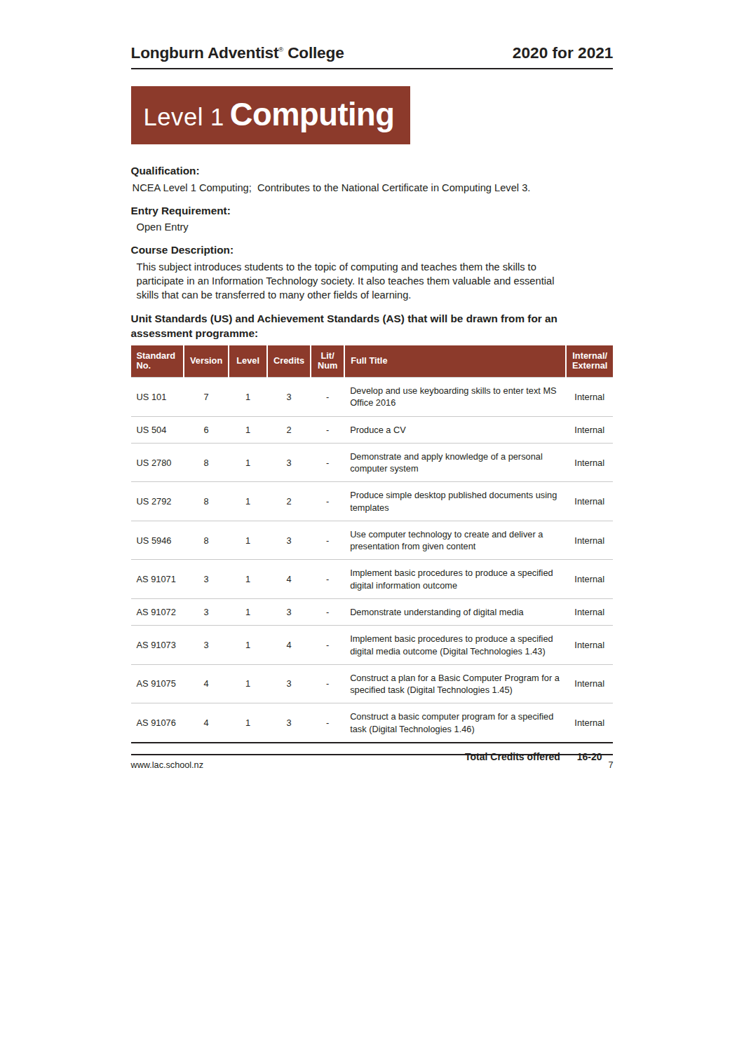Longburn Adventist® College
2020 for 2021
Level 1 Computing
Qualification:
NCEA Level 1 Computing; Contributes to the National Certificate in Computing Level 3.
Entry Requirement:
Open Entry
Course Description:
This subject introduces students to the topic of computing and teaches them the skills to participate in an Information Technology society. It also teaches them valuable and essential skills that can be transferred to many other fields of learning.
Unit Standards (US) and Achievement Standards (AS) that will be drawn from for an assessment programme:
| Standard No. | Version | Level | Credits | Lit/ Num | Full Title | Internal/ External |
| --- | --- | --- | --- | --- | --- | --- |
| US 101 | 7 | 1 | 3 | - | Develop and use keyboarding skills to enter text MS Office 2016 | Internal |
| US 504 | 6 | 1 | 2 | - | Produce a CV | Internal |
| US 2780 | 8 | 1 | 3 | - | Demonstrate and apply knowledge of a personal computer system | Internal |
| US 2792 | 8 | 1 | 2 | - | Produce simple desktop published documents using templates | Internal |
| US 5946 | 8 | 1 | 3 | - | Use computer technology to create and deliver a presentation from given content | Internal |
| AS 91071 | 3 | 1 | 4 | - | Implement basic procedures to produce a specified digital information outcome | Internal |
| AS 91072 | 3 | 1 | 3 | - | Demonstrate understanding of digital media | Internal |
| AS 91073 | 3 | 1 | 4 | - | Implement basic procedures to produce a specified digital media outcome (Digital Technologies 1.43) | Internal |
| AS 91075 | 4 | 1 | 3 | - | Construct a plan for a Basic Computer Program for a specified task (Digital Technologies 1.45) | Internal |
| AS 91076 | 4 | 1 | 3 | - | Construct a basic computer program for a specified task (Digital Technologies 1.46) | Internal |
| Total Credits offered | 16-20 |
www.lac.school.nz 7